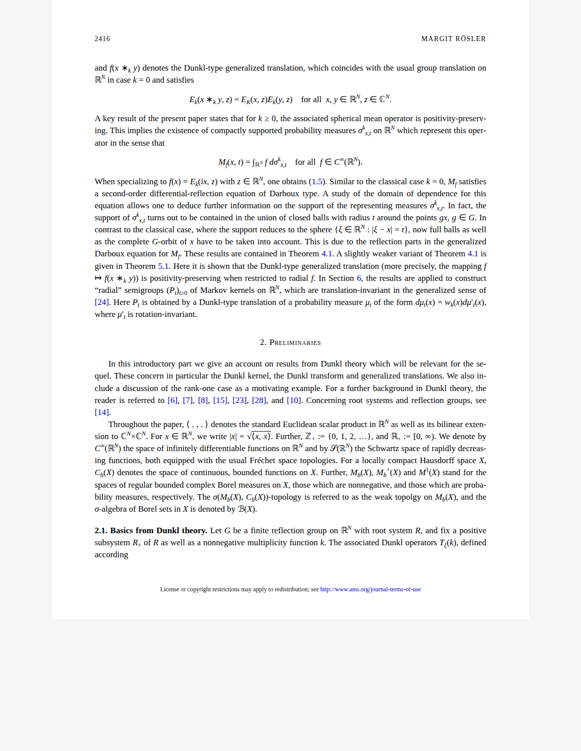2416 Margit Rösler
and f(x ∗k y) denotes the Dunkl-type generalized translation, which coincides with the usual group translation on ℝN in case k = 0 and satisfies
Ek(x ∗k y, z) = EK(x, z)Ek(y, z) for all x, y ∈ ℝN, z ∈ ℂN.
A key result of the present paper states that for k ≥ 0, the associated spherical mean operator is positivity-preserving. This implies the existence of compactly supported probability measures σkx,t on ℝN which represent this operator in the sense that
Mf(x, t) = ∫ℝN f dσkx,t for all f ∈ C∞(ℝN).
When specializing to f(x) = Ek(ix, z) with z ∈ ℝN, one obtains (1.5). Similar to the classical case k = 0, Mf satisfies a second-order differential-reflection equation of Darboux type. A study of the domain of dependence for this equation allows one to deduce further information on the support of the representing measures σkx,t. In fact, the support of σkx,t turns out to be contained in the union of closed balls with radius t around the points gx, g ∈ G. In contrast to the classical case, where the support reduces to the sphere {ξ ∈ ℝN : |ξ − x| = t}, now full balls as well as the complete G-orbit of x have to be taken into account. This is due to the reflection parts in the generalized Darboux equation for Mf. These results are contained in Theorem 4.1. A slightly weaker variant of Theorem 4.1 is given in Theorem 5.1. Here it is shown that the Dunkl-type generalized translation (more precisely, the mapping f ↦ f(x ∗k y)) is positivity-preserving when restricted to radial f. In Section 6, the results are applied to construct “radial” semigroups (Pt)t≥0 of Markov kernels on ℝN, which are translation-invariant in the generalized sense of [24]. Here Pt is obtained by a Dunkl-type translation of a probability measure μt of the form dμt(x) = wk(x)dμ′t(x), where μ′t is rotation-invariant.
2. Preliminaries
In this introductory part we give an account on results from Dunkl theory which will be relevant for the sequel. These concern in particular the Dunkl kernel, the Dunkl transform and generalized translations. We also include a discussion of the rank-one case as a motivating example. For a further background in Dunkl theory, the reader is referred to [6], [7], [8], [15], [23], [28], and [10]. Concerning root systems and reflection groups, see [14].
Throughout the paper, ⟨ . , . ⟩ denotes the standard Euclidean scalar product in ℝN as well as its bilinear extension to ℂN×ℂN. For x ∈ ℝN, we write |x| = √⟨x, x⟩. Further, ℤ+ := {0, 1, 2, …}, and ℝ+ := [0, ∞). We denote by C∞(ℝN) the space of infinitely differentiable functions on ℝN and by 𝒮(ℝN) the Schwartz space of rapidly decreasing functions, both equipped with the usual Fréchet space topologies. For a locally compact Hausdorff space X, Cb(X) denotes the space of continuous, bounded functions on X. Further, Mb(X), Mb+(X) and M1(X) stand for the spaces of regular bounded complex Borel measures on X, those which are nonnegative, and those which are probability measures, respectively. The σ(Mb(X), Cb(X))-topology is referred to as the weak topolgy on Mb(X), and the σ-algebra of Borel sets in X is denoted by ℬ(X).
2.1. Basics from Dunkl theory.
Let G be a finite reflection group on ℝN with root system R, and fix a positive subsystem R+ of R as well as a nonnegative multiplicity function k. The associated Dunkl operators Tξ(k), defined according
License or copyright restrictions may apply to redistribution; see http://www.ams.org/journal-terms-of-use